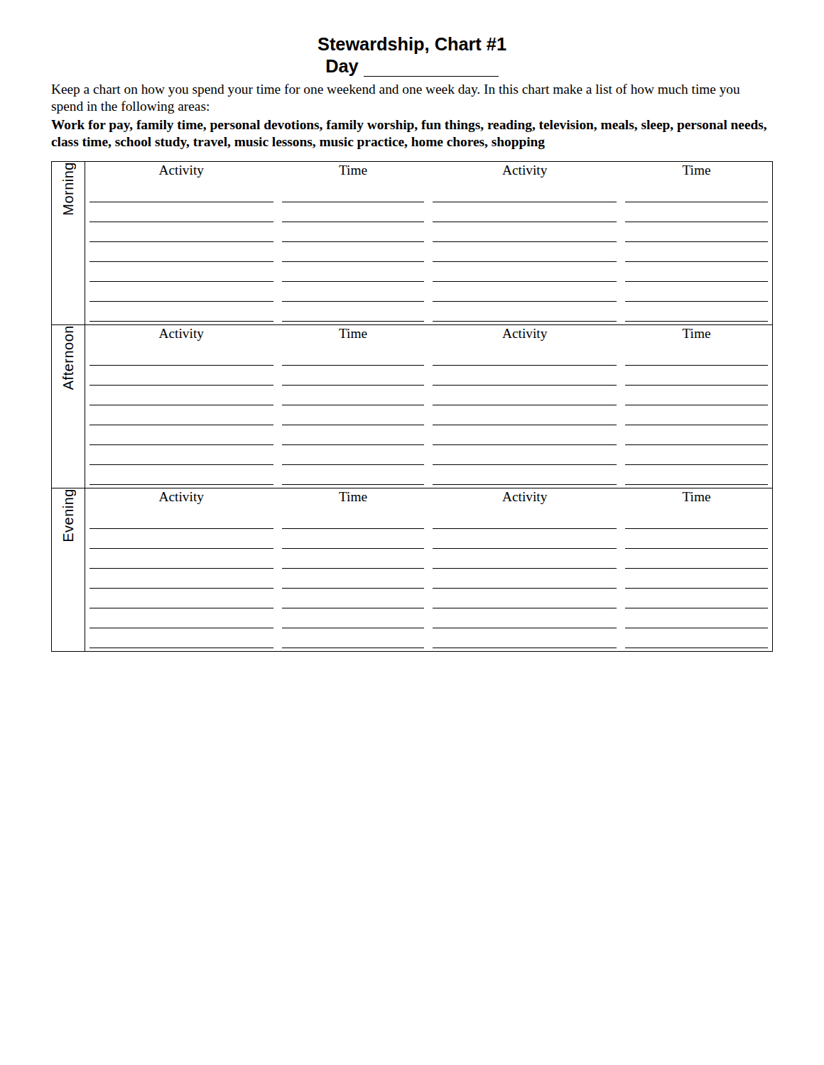Stewardship, Chart #1
Day
Keep a chart on how you spend your time for one weekend and one week day. In this chart make a list of how much time you spend in the following areas:
Work for pay, family time, personal devotions, family worship, fun things, reading, television, meals, sleep, personal needs, class time, school study, travel, music lessons, music practice, home chores, shopping
| Morning | / Activity / Time / Activity / Time / / --- / --- / --- / --- / |
| Afternoon | / Activity / Time / Activity / Time / / --- / --- / --- / --- / |
| Evening | / Activity / Time / Activity / Time / / --- / --- / --- / --- / |